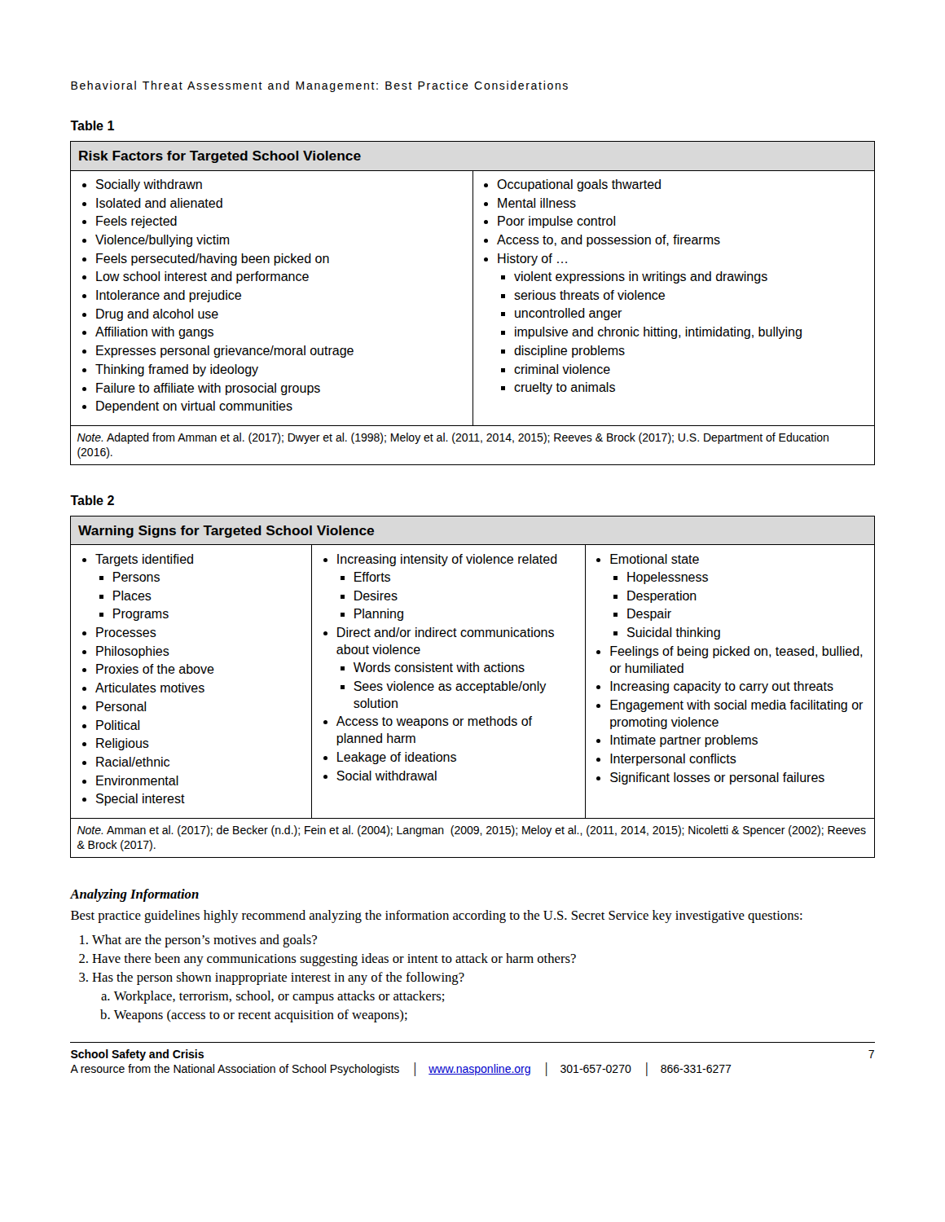Behavioral Threat Assessment and Management: Best Practice Considerations
Table 1
| Risk Factors for Targeted School Violence |
| --- |
| Socially withdrawn Isolated and alienated Feels rejected Violence/bullying victim Feels persecuted/having been picked on Low school interest and performance Intolerance and prejudice Drug and alcohol use Affiliation with gangs Expresses personal grievance/moral outrage Thinking framed by ideology Failure to affiliate with prosocial groups Dependent on virtual communities | Occupational goals thwarted Mental illness Poor impulse control Access to, and possession of, firearms History of … violent expressions in writings and drawings serious threats of violence uncontrolled anger impulsive and chronic hitting, intimidating, bullying discipline problems criminal violence cruelty to animals |
| Note. Adapted from Amman et al. (2017); Dwyer et al. (1998); Meloy et al. (2011, 2014, 2015); Reeves & Brock (2017); U.S. Department of Education (2016). |
Table 2
| Warning Signs for Targeted School Violence |
| --- |
| Targets identified Persons Places Programs Processes Philosophies Proxies of the above Articulates motives Personal Political Religious Racial/ethnic Environmental Special interest | Increasing intensity of violence related Efforts Desires Planning Direct and/or indirect communications about violence Words consistent with actions Sees violence as acceptable/only solution Access to weapons or methods of planned harm Leakage of ideations Social withdrawal | Emotional state Hopelessness Desperation Despair Suicidal thinking Feelings of being picked on, teased, bullied, or humiliated Increasing capacity to carry out threats Engagement with social media facilitating or promoting violence Intimate partner problems Interpersonal conflicts Significant losses or personal failures |
| Note. Amman et al. (2017); de Becker (n.d.); Fein et al. (2004); Langman (2009, 2015); Meloy et al., (2011, 2014, 2015); Nicoletti & Spencer (2002); Reeves & Brock (2017). |
Analyzing Information
Best practice guidelines highly recommend analyzing the information according to the U.S. Secret Service key investigative questions:
What are the person’s motives and goals?
Have there been any communications suggesting ideas or intent to attack or harm others?
Has the person shown inappropriate interest in any of the following?
Workplace, terrorism, school, or campus attacks or attackers;
Weapons (access to or recent acquisition of weapons);
School Safety and Crisis 7
A resource from the National Association of School Psychologists │ www.nasponline.org │ 301-657-0270 │ 866-331-6277